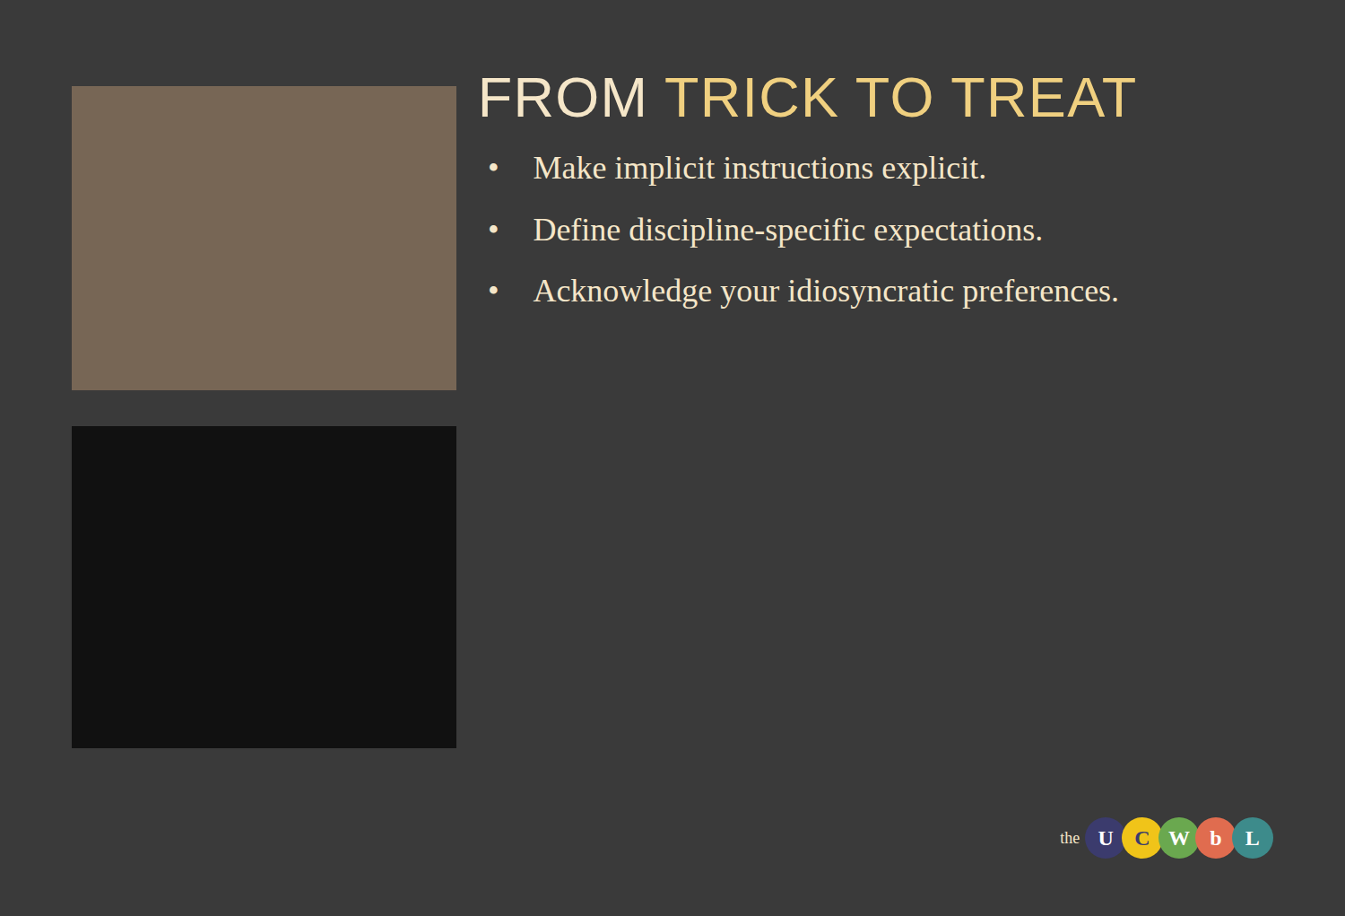FROM TRICK TO TREAT
Make implicit instructions explicit.
Define discipline-specific expectations.
Acknowledge your idiosyncratic preferences.
the U C W b L